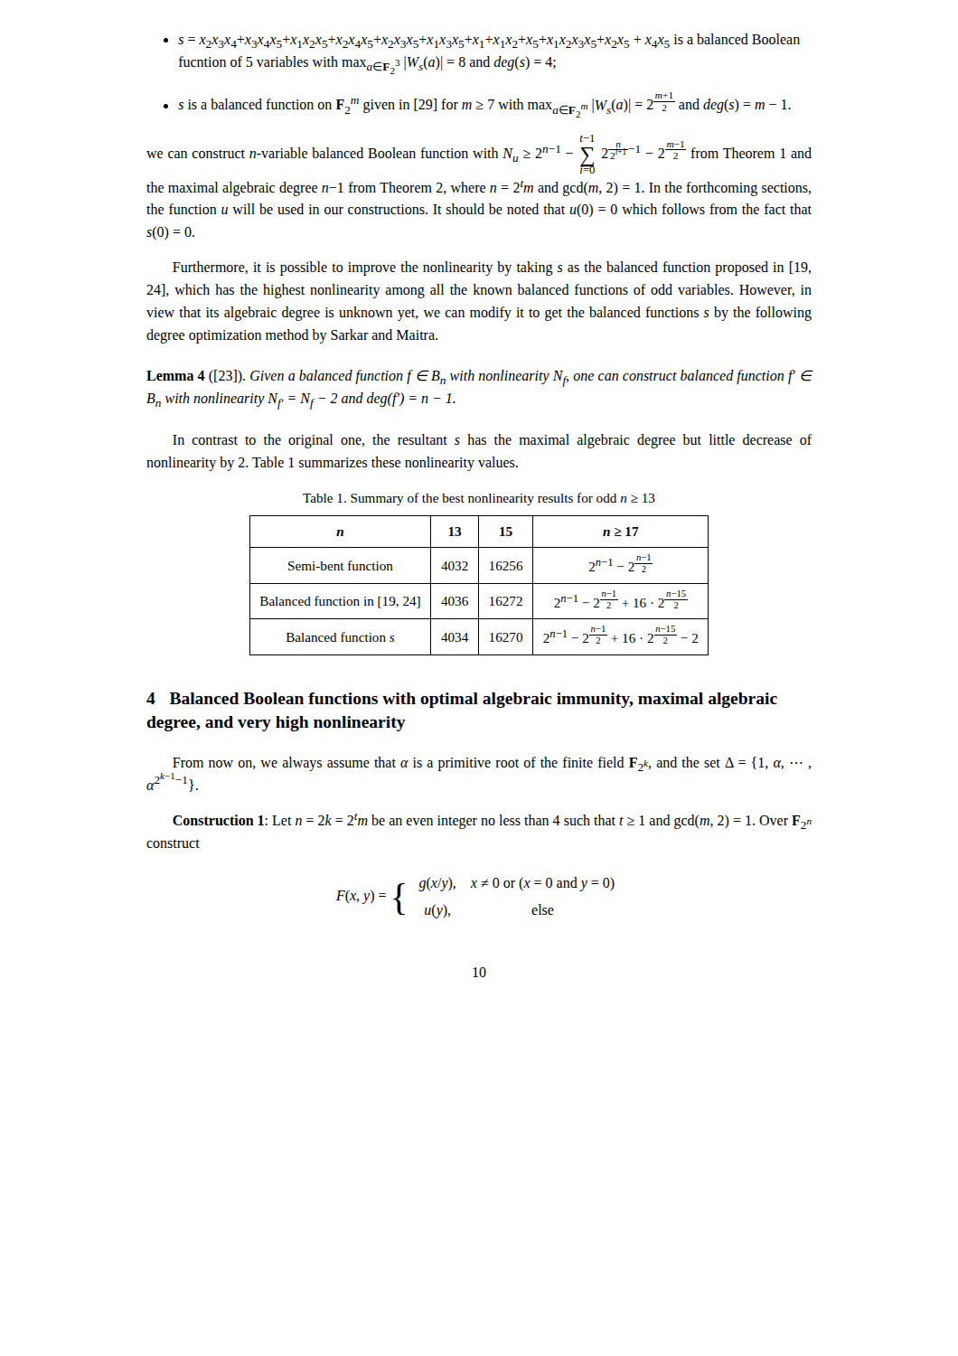s = x2x3x4+x3x4x5+x1x2x5+x2x4x5+x2x3x5+x1x3x5+x1+x1x2+x5+x1x2x3x5+x2x5 + x4x5 is a balanced Boolean fucntion of 5 variables with maxa∈F23 |Ws(a)| = 8 and deg(s) = 4;
s is a balanced function on F2m given in [29] for m ≥ 7 with maxa∈F2m |Ws(a)| = 2m+12 and deg(s) = m − 1.
we can construct n-variable balanced Boolean function with Nu ≥ 2n−1 − t−1∑i=0 2n 2i+1−1 − 2m−12 from Theorem 1 and the maximal algebraic degree n−1 from Theorem 2, where n = 2tm and gcd(m, 2) = 1. In the forthcoming sections, the function u will be used in our constructions. It should be noted that u(0) = 0 which follows from the fact that s(0) = 0.
Furthermore, it is possible to improve the nonlinearity by taking s as the balanced function proposed in [19, 24], which has the highest nonlinearity among all the known balanced functions of odd variables. However, in view that its algebraic degree is unknown yet, we can modify it to get the balanced functions s by the following degree optimization method by Sarkar and Maitra.
Lemma 4 ([23]). Given a balanced function f ∈ Bn with nonlinearity Nf, one can construct balanced function f′ ∈ Bn with nonlinearity Nf′ = Nf − 2 and deg(f′) = n − 1.
In contrast to the original one, the resultant s has the maximal algebraic degree but little decrease of nonlinearity by 2. Table 1 summarizes these nonlinearity values.
Table 1. Summary of the best nonlinearity results for odd n ≥ 13
| n | 13 | 15 | n ≥ 17 |
| --- | --- | --- | --- |
| Semi-bent function | 4032 | 16256 | 2 n −1 − 2 n −1 2 |
| Balanced function in [19, 24] | 4036 | 16272 | 2 n −1 − 2 n −1 2 + 16 · 2 n −15 2 |
| Balanced function s | 4034 | 16270 | 2 n −1 − 2 n −1 2 + 16 · 2 n −15 2 − 2 |
4 Balanced Boolean functions with optimal algebraic immunity, maximal algebraic degree, and very high nonlinearity
From now on, we always assume that α is a primitive root of the finite field F2k, and the set Δ = {1, α, ⋯ , α2k−1−1}.
Construction 1: Let n = 2k = 2tm be an even integer no less than 4 such that t ≥ 1 and gcd(m, 2) = 1. Over F2n construct
F(x, y) = {
| g ( x / y ), | x ≠ 0 or ( x = 0 and y = 0) |
| u ( y ), | else |
10